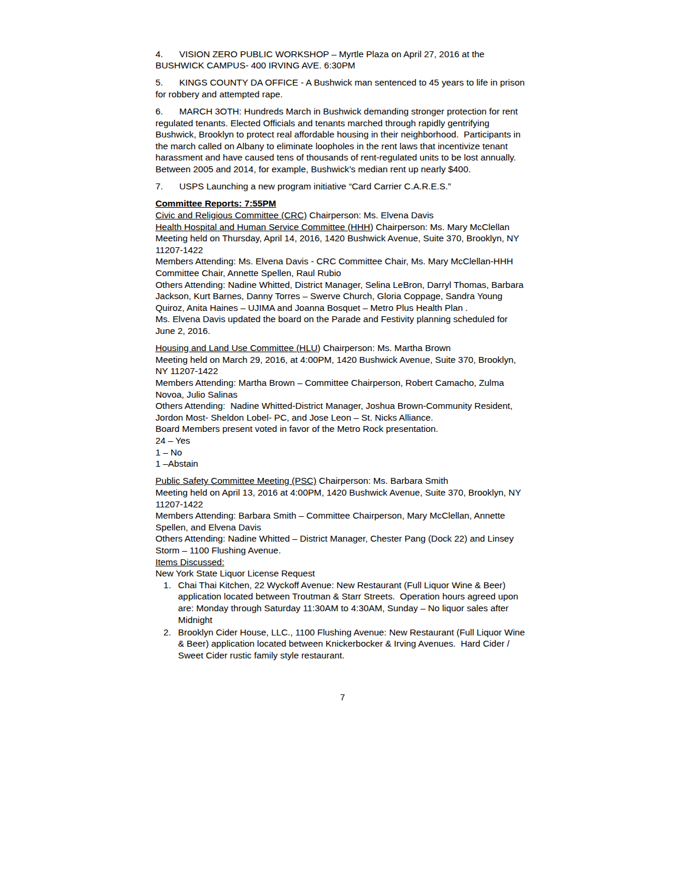4. VISION ZERO PUBLIC WORKSHOP – Myrtle Plaza on April 27, 2016 at the BUSHWICK CAMPUS- 400 IRVING AVE. 6:30PM
5. KINGS COUNTY DA OFFICE - A Bushwick man sentenced to 45 years to life in prison for robbery and attempted rape.
6. MARCH 3OTH: Hundreds March in Bushwick demanding stronger protection for rent regulated tenants. Elected Officials and tenants marched through rapidly gentrifying Bushwick, Brooklyn to protect real affordable housing in their neighborhood. Participants in the march called on Albany to eliminate loopholes in the rent laws that incentivize tenant harassment and have caused tens of thousands of rent-regulated units to be lost annually. Between 2005 and 2014, for example, Bushwick’s median rent up nearly $400.
7. USPS Launching a new program initiative “Card Carrier C.A.R.E.S.”
Committee Reports: 7:55PM
Civic and Religious Committee (CRC) Chairperson: Ms. Elvena Davis
Health Hospital and Human Service Committee (HHH) Chairperson: Ms. Mary McClellan
Meeting held on Thursday, April 14, 2016, 1420 Bushwick Avenue, Suite 370, Brooklyn, NY 11207-1422
Members Attending: Ms. Elvena Davis - CRC Committee Chair, Ms. Mary McClellan-HHH Committee Chair, Annette Spellen, Raul Rubio
Others Attending: Nadine Whitted, District Manager, Selina LeBron, Darryl Thomas, Barbara Jackson, Kurt Barnes, Danny Torres – Swerve Church, Gloria Coppage, Sandra Young Quiroz, Anita Haines – UJIMA and Joanna Bosquet – Metro Plus Health Plan .
Ms. Elvena Davis updated the board on the Parade and Festivity planning scheduled for June 2, 2016.
Housing and Land Use Committee (HLU) Chairperson: Ms. Martha Brown
Meeting held on March 29, 2016, at 4:00PM, 1420 Bushwick Avenue, Suite 370, Brooklyn, NY 11207-1422
Members Attending: Martha Brown – Committee Chairperson, Robert Camacho, Zulma Novoa, Julio Salinas
Others Attending: Nadine Whitted-District Manager, Joshua Brown-Community Resident, Jordon Most- Sheldon Lobel- PC, and Jose Leon – St. Nicks Alliance.
Board Members present voted in favor of the Metro Rock presentation.
24 – Yes
1 – No
1 –Abstain
Public Safety Committee Meeting (PSC) Chairperson: Ms. Barbara Smith
Meeting held on April 13, 2016 at 4:00PM, 1420 Bushwick Avenue, Suite 370, Brooklyn, NY 11207-1422
Members Attending: Barbara Smith – Committee Chairperson, Mary McClellan, Annette Spellen, and Elvena Davis
Others Attending: Nadine Whitted – District Manager, Chester Pang (Dock 22) and Linsey Storm – 1100 Flushing Avenue.
Items Discussed:
New York State Liquor License Request
Chai Thai Kitchen, 22 Wyckoff Avenue: New Restaurant (Full Liquor Wine & Beer) application located between Troutman & Starr Streets. Operation hours agreed upon are: Monday through Saturday 11:30AM to 4:30AM, Sunday – No liquor sales after Midnight
Brooklyn Cider House, LLC., 1100 Flushing Avenue: New Restaurant (Full Liquor Wine & Beer) application located between Knickerbocker & Irving Avenues. Hard Cider / Sweet Cider rustic family style restaurant.
7